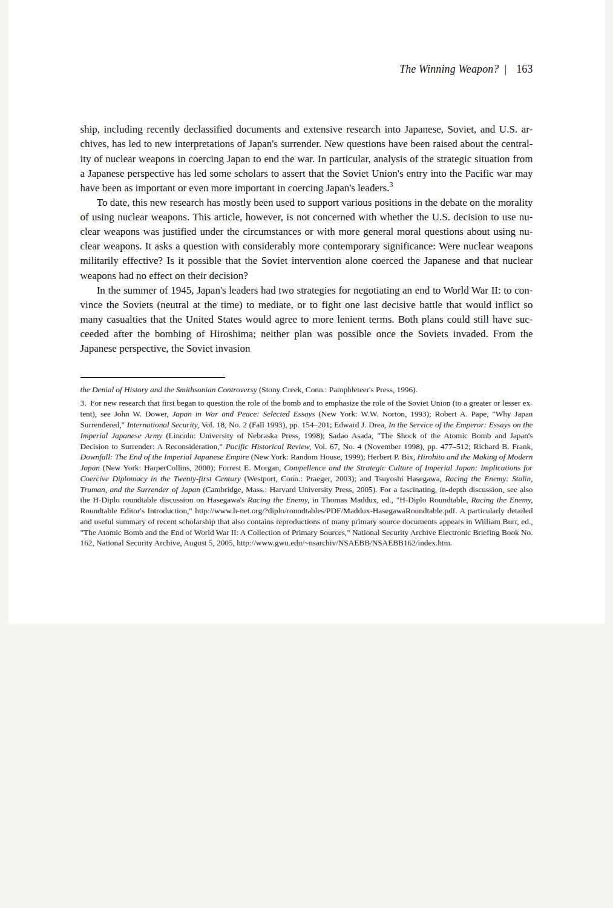The Winning Weapon?|163
ship, including recently declassified documents and extensive research into Japanese, Soviet, and U.S. archives, has led to new interpretations of Japan's surrender. New questions have been raised about the centrality of nuclear weapons in coercing Japan to end the war. In particular, analysis of the strategic situation from a Japanese perspective has led some scholars to assert that the Soviet Union's entry into the Pacific war may have been as important or even more important in coercing Japan's leaders.3
To date, this new research has mostly been used to support various positions in the debate on the morality of using nuclear weapons. This article, however, is not concerned with whether the U.S. decision to use nuclear weapons was justified under the circumstances or with more general moral questions about using nuclear weapons. It asks a question with considerably more contemporary significance: Were nuclear weapons militarily effective? Is it possible that the Soviet intervention alone coerced the Japanese and that nuclear weapons had no effect on their decision?
In the summer of 1945, Japan's leaders had two strategies for negotiating an end to World War II: to convince the Soviets (neutral at the time) to mediate, or to fight one last decisive battle that would inflict so many casualties that the United States would agree to more lenient terms. Both plans could still have succeeded after the bombing of Hiroshima; neither plan was possible once the Soviets invaded. From the Japanese perspective, the Soviet invasion
the Denial of History and the Smithsonian Controversy (Stony Creek, Conn.: Pamphleteer's Press, 1996).
3. For new research that first began to question the role of the bomb and to emphasize the role of the Soviet Union (to a greater or lesser extent), see John W. Dower, Japan in War and Peace: Selected Essays (New York: W.W. Norton, 1993); Robert A. Pape, "Why Japan Surrendered," International Security, Vol. 18, No. 2 (Fall 1993), pp. 154–201; Edward J. Drea, In the Service of the Emperor: Essays on the Imperial Japanese Army (Lincoln: University of Nebraska Press, 1998); Sadao Asada, "The Shock of the Atomic Bomb and Japan's Decision to Surrender: A Reconsideration," Pacific Historical Review, Vol. 67, No. 4 (November 1998), pp. 477–512; Richard B. Frank, Downfall: The End of the Imperial Japanese Empire (New York: Random House, 1999); Herbert P. Bix, Hirohito and the Making of Modern Japan (New York: HarperCollins, 2000); Forrest E. Morgan, Compellence and the Strategic Culture of Imperial Japan: Implications for Coercive Diplomacy in the Twenty-first Century (Westport, Conn.: Praeger, 2003); and Tsuyoshi Hasegawa, Racing the Enemy: Stalin, Truman, and the Surrender of Japan (Cambridge, Mass.: Harvard University Press, 2005). For a fascinating, in-depth discussion, see also the H-Diplo roundtable discussion on Hasegawa's Racing the Enemy, in Thomas Maddux, ed., "H-Diplo Roundtable, Racing the Enemy, Roundtable Editor's Introduction," http://www.h-net.org/?diplo/roundtables/PDF/Maddux-HasegawaRoundtable.pdf. A particularly detailed and useful summary of recent scholarship that also contains reproductions of many primary source documents appears in William Burr, ed., "The Atomic Bomb and the End of World War II: A Collection of Primary Sources," National Security Archive Electronic Briefing Book No. 162, National Security Archive, August 5, 2005, http://www.gwu.edu/~nsarchiv/NSAEBB/NSAEBB162/index.htm.